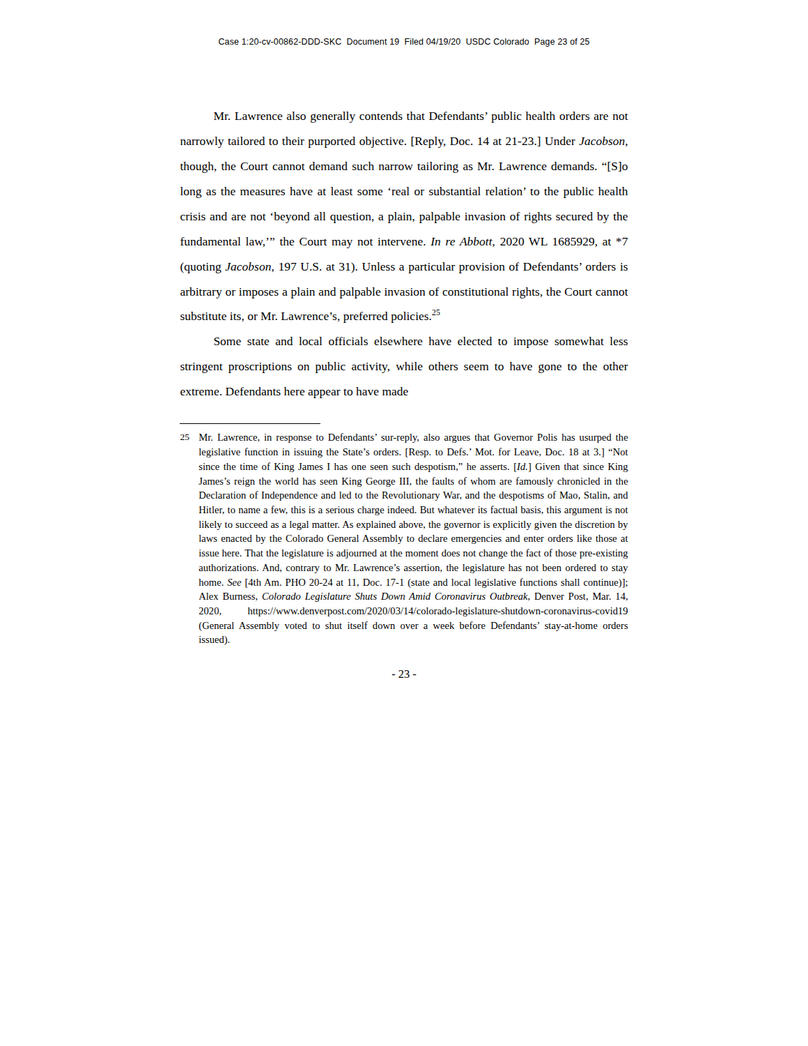Case 1:20-cv-00862-DDD-SKC Document 19 Filed 04/19/20 USDC Colorado Page 23 of 25
Mr. Lawrence also generally contends that Defendants’ public health orders are not narrowly tailored to their purported objective. [Reply, Doc. 14 at 21-23.] Under Jacobson, though, the Court cannot demand such narrow tailoring as Mr. Lawrence demands. “[S]o long as the measures have at least some ‘real or substantial relation’ to the public health crisis and are not ‘beyond all question, a plain, palpable invasion of rights secured by the fundamental law,’” the Court may not intervene. In re Abbott, 2020 WL 1685929, at *7 (quoting Jacobson, 197 U.S. at 31). Unless a particular provision of Defendants’ orders is arbitrary or imposes a plain and palpable invasion of constitutional rights, the Court cannot substitute its, or Mr. Lawrence’s, preferred policies.25
Some state and local officials elsewhere have elected to impose somewhat less stringent proscriptions on public activity, while others seem to have gone to the other extreme. Defendants here appear to have made
25 Mr. Lawrence, in response to Defendants’ sur-reply, also argues that Governor Polis has usurped the legislative function in issuing the State’s orders. [Resp. to Defs.’ Mot. for Leave, Doc. 18 at 3.] “Not since the time of King James I has one seen such despotism,” he asserts. [Id.] Given that since King James’s reign the world has seen King George III, the faults of whom are famously chronicled in the Declaration of Independence and led to the Revolutionary War, and the despotisms of Mao, Stalin, and Hitler, to name a few, this is a serious charge indeed. But whatever its factual basis, this argument is not likely to succeed as a legal matter. As explained above, the governor is explicitly given the discretion by laws enacted by the Colorado General Assembly to declare emergencies and enter orders like those at issue here. That the legislature is adjourned at the moment does not change the fact of those pre-existing authorizations. And, contrary to Mr. Lawrence’s assertion, the legislature has not been ordered to stay home. See [4th Am. PHO 20-24 at 11, Doc. 17-1 (state and local legislative functions shall continue)]; Alex Burness, Colorado Legislature Shuts Down Amid Coronavirus Outbreak, Denver Post, Mar. 14, 2020, https://www.denverpost.com/2020/03/14/colorado-legislature-shutdown-coronavirus-covid19 (General Assembly voted to shut itself down over a week before Defendants’ stay-at-home orders issued).
- 23 -